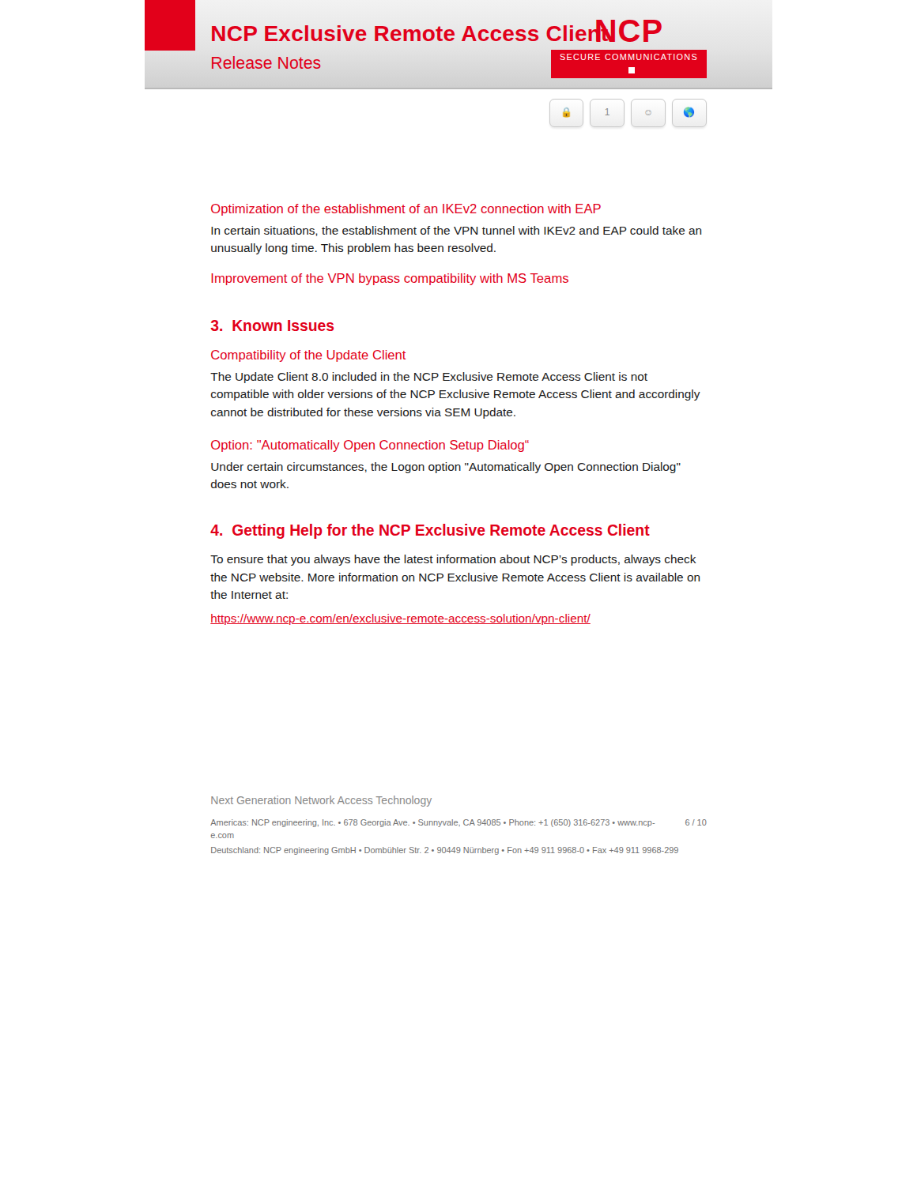NCP Exclusive Remote Access Client
Release Notes
NCP
SECURE COMMUNICATIONS
🔒
1
☺
🌎
Optimization of the establishment of an IKEv2 connection with EAP
In certain situations, the establishment of the VPN tunnel with IKEv2 and EAP could take an unusually long time. This problem has been resolved.
Improvement of the VPN bypass compatibility with MS Teams
3. Known Issues
Compatibility of the Update Client
The Update Client 8.0 included in the NCP Exclusive Remote Access Client is not compatible with older versions of the NCP Exclusive Remote Access Client and accordingly cannot be distributed for these versions via SEM Update.
Option: "Automatically Open Connection Setup Dialog“
Under certain circumstances, the Logon option "Automatically Open Connection Dialog" does not work.
4. Getting Help for the NCP Exclusive Remote Access Client
To ensure that you always have the latest information about NCP’s products, always check the NCP website. More information on NCP Exclusive Remote Access Client is available on the Internet at:
https://www.ncp-e.com/en/exclusive-remote-access-solution/vpn-client/
Next Generation Network Access Technology
Americas: NCP engineering, Inc. • 678 Georgia Ave. • Sunnyvale, CA 94085 • Phone: +1 (650) 316-6273 • www.ncp-e.com
6 / 10
Deutschland: NCP engineering GmbH • Dombühler Str. 2 • 90449 Nürnberg • Fon +49 911 9968-0 • Fax +49 911 9968-299